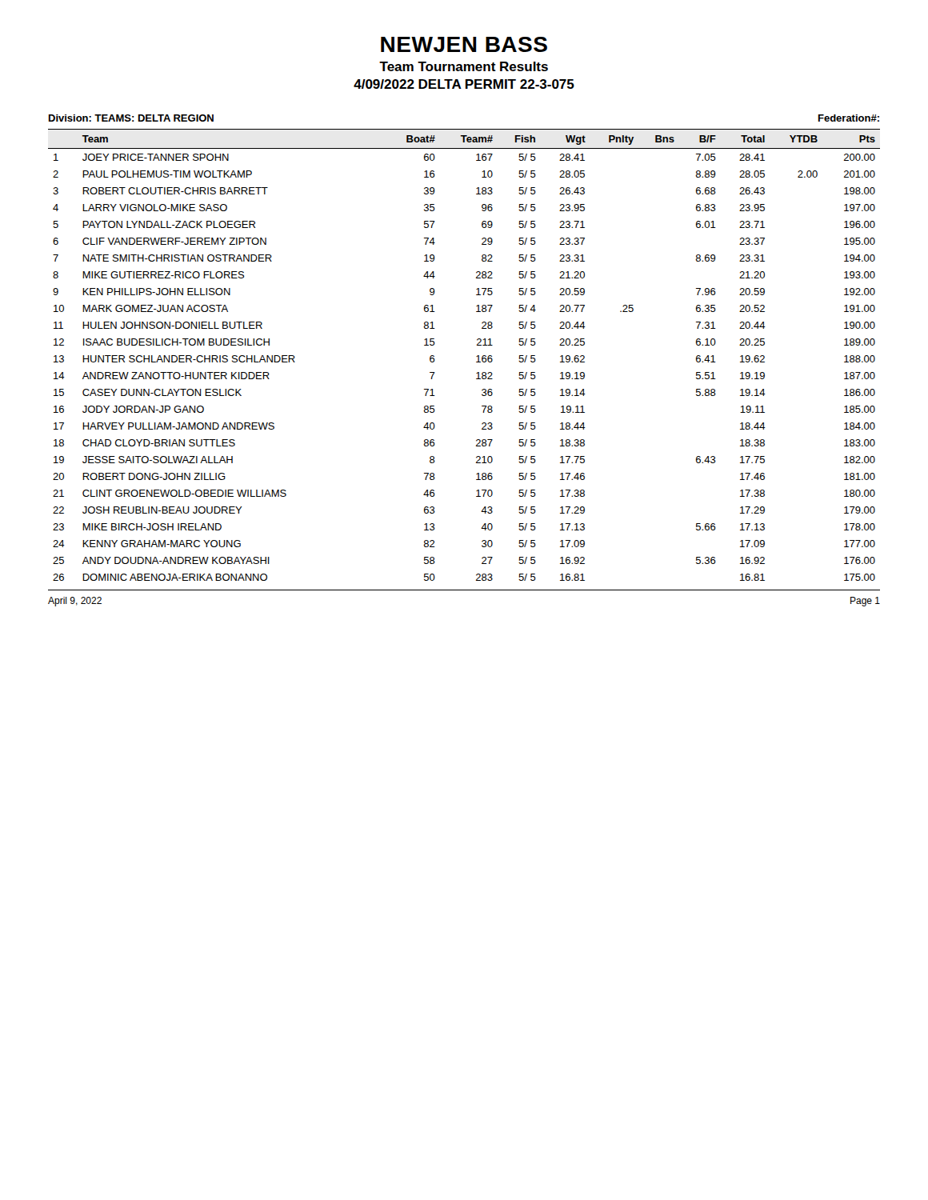NEWJEN BASS
Team Tournament Results
4/09/2022 DELTA PERMIT 22-3-075
Division: TEAMS: DELTA REGION Federation#:
| | Team | Boat# | Team# | Fish | Wgt | Pnlty | Bns | B/F | Total | YTDB | Pts |
| --- | --- | --- | --- | --- | --- | --- | --- | --- | --- | --- | --- |
| 1 | JOEY PRICE-TANNER SPOHN | 60 | 167 | 5/ 5 | 28.41 | | | 7.05 | 28.41 | | 200.00 |
| 2 | PAUL POLHEMUS-TIM WOLTKAMP | 16 | 10 | 5/ 5 | 28.05 | | | 8.89 | 28.05 | 2.00 | 201.00 |
| 3 | ROBERT CLOUTIER-CHRIS BARRETT | 39 | 183 | 5/ 5 | 26.43 | | | 6.68 | 26.43 | | 198.00 |
| 4 | LARRY VIGNOLO-MIKE SASO | 35 | 96 | 5/ 5 | 23.95 | | | 6.83 | 23.95 | | 197.00 |
| 5 | PAYTON LYNDALL-ZACK PLOEGER | 57 | 69 | 5/ 5 | 23.71 | | | 6.01 | 23.71 | | 196.00 |
| 6 | CLIF VANDERWERF-JEREMY ZIPTON | 74 | 29 | 5/ 5 | 23.37 | | | | 23.37 | | 195.00 |
| 7 | NATE SMITH-CHRISTIAN OSTRANDER | 19 | 82 | 5/ 5 | 23.31 | | | 8.69 | 23.31 | | 194.00 |
| 8 | MIKE GUTIERREZ-RICO FLORES | 44 | 282 | 5/ 5 | 21.20 | | | | 21.20 | | 193.00 |
| 9 | KEN PHILLIPS-JOHN ELLISON | 9 | 175 | 5/ 5 | 20.59 | | | 7.96 | 20.59 | | 192.00 |
| 10 | MARK GOMEZ-JUAN ACOSTA | 61 | 187 | 5/ 4 | 20.77 | .25 | | 6.35 | 20.52 | | 191.00 |
| 11 | HULEN JOHNSON-DONIELL BUTLER | 81 | 28 | 5/ 5 | 20.44 | | | 7.31 | 20.44 | | 190.00 |
| 12 | ISAAC BUDESILICH-TOM BUDESILICH | 15 | 211 | 5/ 5 | 20.25 | | | 6.10 | 20.25 | | 189.00 |
| 13 | HUNTER SCHLANDER-CHRIS SCHLANDER | 6 | 166 | 5/ 5 | 19.62 | | | 6.41 | 19.62 | | 188.00 |
| 14 | ANDREW ZANOTTO-HUNTER KIDDER | 7 | 182 | 5/ 5 | 19.19 | | | 5.51 | 19.19 | | 187.00 |
| 15 | CASEY DUNN-CLAYTON ESLICK | 71 | 36 | 5/ 5 | 19.14 | | | 5.88 | 19.14 | | 186.00 |
| 16 | JODY JORDAN-JP GANO | 85 | 78 | 5/ 5 | 19.11 | | | | 19.11 | | 185.00 |
| 17 | HARVEY PULLIAM-JAMOND ANDREWS | 40 | 23 | 5/ 5 | 18.44 | | | | 18.44 | | 184.00 |
| 18 | CHAD CLOYD-BRIAN SUTTLES | 86 | 287 | 5/ 5 | 18.38 | | | | 18.38 | | 183.00 |
| 19 | JESSE SAITO-SOLWAZI ALLAH | 8 | 210 | 5/ 5 | 17.75 | | | 6.43 | 17.75 | | 182.00 |
| 20 | ROBERT DONG-JOHN ZILLIG | 78 | 186 | 5/ 5 | 17.46 | | | | 17.46 | | 181.00 |
| 21 | CLINT GROENEWOLD-OBEDIE WILLIAMS | 46 | 170 | 5/ 5 | 17.38 | | | | 17.38 | | 180.00 |
| 22 | JOSH REUBLIN-BEAU JOUDREY | 63 | 43 | 5/ 5 | 17.29 | | | | 17.29 | | 179.00 |
| 23 | MIKE BIRCH-JOSH IRELAND | 13 | 40 | 5/ 5 | 17.13 | | | 5.66 | 17.13 | | 178.00 |
| 24 | KENNY GRAHAM-MARC YOUNG | 82 | 30 | 5/ 5 | 17.09 | | | | 17.09 | | 177.00 |
| 25 | ANDY DOUDNA-ANDREW KOBAYASHI | 58 | 27 | 5/ 5 | 16.92 | | | 5.36 | 16.92 | | 176.00 |
| 26 | DOMINIC ABENOJA-ERIKA BONANNO | 50 | 283 | 5/ 5 | 16.81 | | | | 16.81 | | 175.00 |
April 9, 2022 Page 1